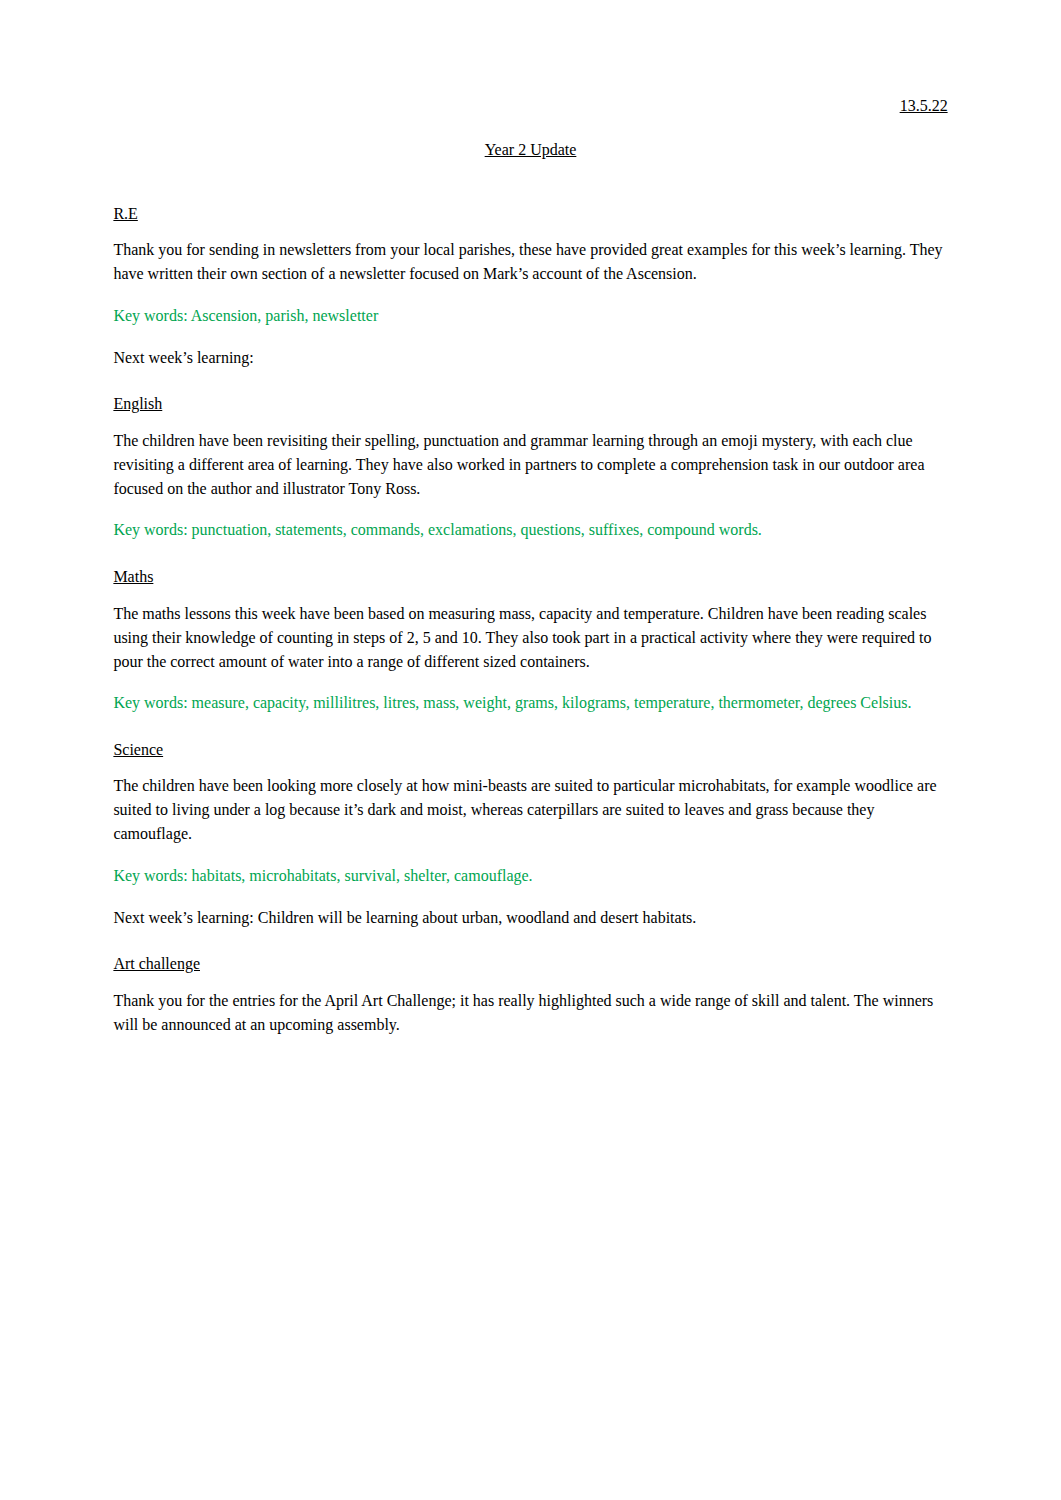13.5.22
Year 2 Update
R.E
Thank you for sending in newsletters from your local parishes, these have provided great examples for this week’s learning. They have written their own section of a newsletter focused on Mark’s account of the Ascension.
Key words: Ascension, parish, newsletter
Next week’s learning:
English
The children have been revisiting their spelling, punctuation and grammar learning through an emoji mystery, with each clue revisiting a different area of learning. They have also worked in partners to complete a comprehension task in our outdoor area focused on the author and illustrator Tony Ross.
Key words: punctuation, statements, commands, exclamations, questions, suffixes, compound words.
Maths
The maths lessons this week have been based on measuring mass, capacity and temperature. Children have been reading scales using their knowledge of counting in steps of 2, 5 and 10. They also took part in a practical activity where they were required to pour the correct amount of water into a range of different sized containers.
Key words: measure, capacity, millilitres, litres, mass, weight, grams, kilograms, temperature, thermometer, degrees Celsius.
Science
The children have been looking more closely at how mini-beasts are suited to particular microhabitats, for example woodlice are suited to living under a log because it’s dark and moist, whereas caterpillars are suited to leaves and grass because they camouflage.
Key words: habitats, microhabitats, survival, shelter, camouflage.
Next week’s learning: Children will be learning about urban, woodland and desert habitats.
Art challenge
Thank you for the entries for the April Art Challenge; it has really highlighted such a wide range of skill and talent. The winners will be announced at an upcoming assembly.